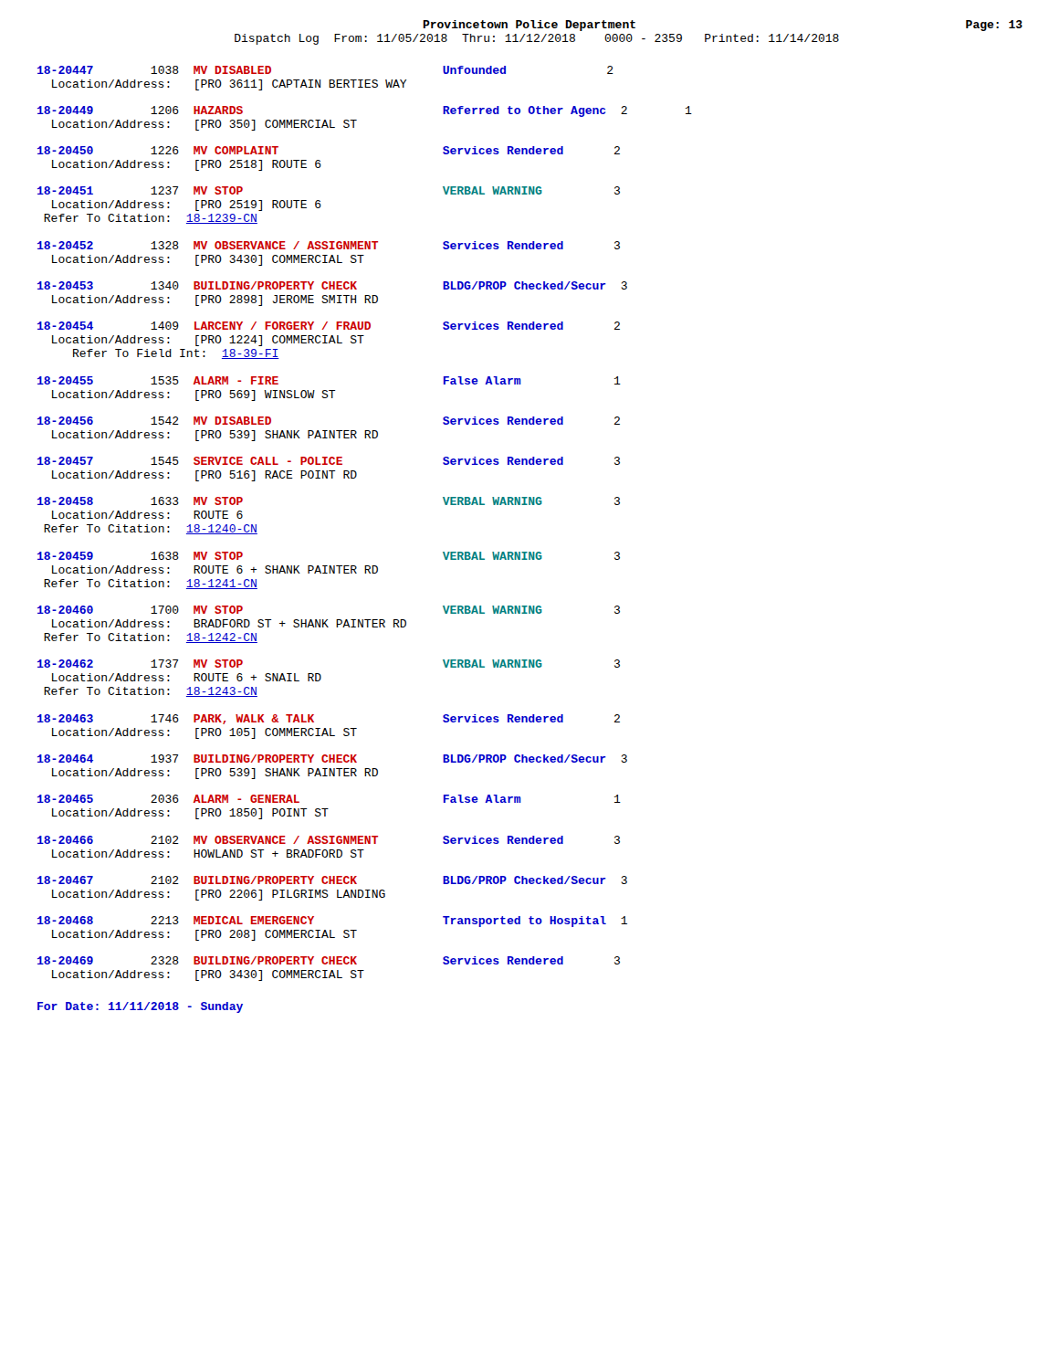Provincetown Police Department Page: 13
Dispatch Log From: 11/05/2018 Thru: 11/12/2018 0000 - 2359 Printed: 11/14/2018
18-20447 1038 MV DISABLED Unfounded 2 Location/Address: [PRO 3611] CAPTAIN BERTIES WAY
18-20449 1206 HAZARDS Referred to Other Agenc 2 1 Location/Address: [PRO 350] COMMERCIAL ST
18-20450 1226 MV COMPLAINT Services Rendered 2 Location/Address: [PRO 2518] ROUTE 6
18-20451 1237 MV STOP VERBAL WARNING 3 Location/Address: [PRO 2519] ROUTE 6 Refer To Citation: 18-1239-CN
18-20452 1328 MV OBSERVANCE / ASSIGNMENT Services Rendered 3 Location/Address: [PRO 3430] COMMERCIAL ST
18-20453 1340 BUILDING/PROPERTY CHECK BLDG/PROP Checked/Secur 3 Location/Address: [PRO 2898] JEROME SMITH RD
18-20454 1409 LARCENY / FORGERY / FRAUD Services Rendered 2 Location/Address: [PRO 1224] COMMERCIAL ST Refer To Field Int: 18-39-FI
18-20455 1535 ALARM - FIRE False Alarm 1 Location/Address: [PRO 569] WINSLOW ST
18-20456 1542 MV DISABLED Services Rendered 2 Location/Address: [PRO 539] SHANK PAINTER RD
18-20457 1545 SERVICE CALL - POLICE Services Rendered 3 Location/Address: [PRO 516] RACE POINT RD
18-20458 1633 MV STOP VERBAL WARNING 3 Location/Address: ROUTE 6 Refer To Citation: 18-1240-CN
18-20459 1638 MV STOP VERBAL WARNING 3 Location/Address: ROUTE 6 + SHANK PAINTER RD Refer To Citation: 18-1241-CN
18-20460 1700 MV STOP VERBAL WARNING 3 Location/Address: BRADFORD ST + SHANK PAINTER RD Refer To Citation: 18-1242-CN
18-20462 1737 MV STOP VERBAL WARNING 3 Location/Address: ROUTE 6 + SNAIL RD Refer To Citation: 18-1243-CN
18-20463 1746 PARK, WALK & TALK Services Rendered 2 Location/Address: [PRO 105] COMMERCIAL ST
18-20464 1937 BUILDING/PROPERTY CHECK BLDG/PROP Checked/Secur 3 Location/Address: [PRO 539] SHANK PAINTER RD
18-20465 2036 ALARM - GENERAL False Alarm 1 Location/Address: [PRO 1850] POINT ST
18-20466 2102 MV OBSERVANCE / ASSIGNMENT Services Rendered 3 Location/Address: HOWLAND ST + BRADFORD ST
18-20467 2102 BUILDING/PROPERTY CHECK BLDG/PROP Checked/Secur 3 Location/Address: [PRO 2206] PILGRIMS LANDING
18-20468 2213 MEDICAL EMERGENCY Transported to Hospital 1 Location/Address: [PRO 208] COMMERCIAL ST
18-20469 2328 BUILDING/PROPERTY CHECK Services Rendered 3 Location/Address: [PRO 3430] COMMERCIAL ST
For Date: 11/11/2018 - Sunday